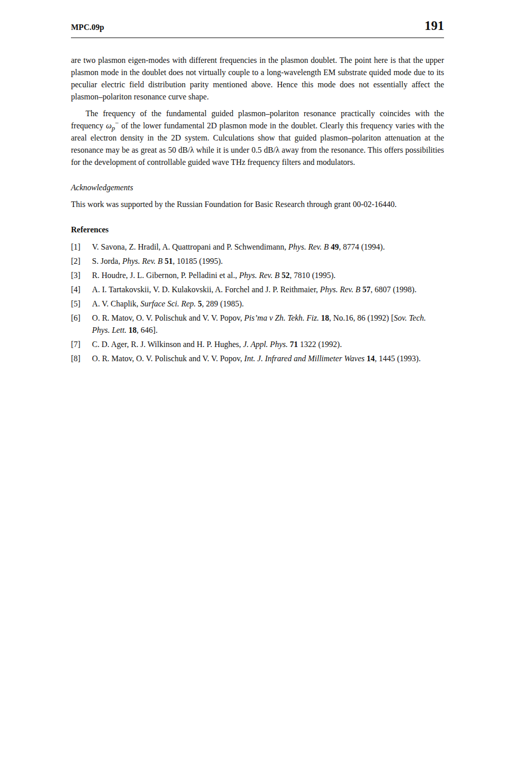MPC.09p 191
are two plasmon eigen-modes with different frequencies in the plasmon doublet. The point here is that the upper plasmon mode in the doublet does not virtually couple to a long-wavelength EM substrate quided mode due to its peculiar electric field distribution parity mentioned above. Hence this mode does not essentially affect the plasmon–polariton resonance curve shape.
The frequency of the fundamental guided plasmon–polariton resonance practically coincides with the frequency ωp− of the lower fundamental 2D plasmon mode in the doublet. Clearly this frequency varies with the areal electron density in the 2D system. Culculations show that guided plasmon–polariton attenuation at the resonance may be as great as 50 dB/λ while it is under 0.5 dB/λ away from the resonance. This offers possibilities for the development of controllable guided wave THz frequency filters and modulators.
Acknowledgements
This work was supported by the Russian Foundation for Basic Research through grant 00-02-16440.
References
V. Savona, Z. Hradil, A. Quattropani and P. Schwendimann, Phys. Rev. B 49, 8774 (1994).
S. Jorda, Phys. Rev. B 51, 10185 (1995).
R. Houdre, J. L. Gibernon, P. Pelladini et al., Phys. Rev. B 52, 7810 (1995).
A. I. Tartakovskii, V. D. Kulakovskii, A. Forchel and J. P. Reithmaier, Phys. Rev. B 57, 6807 (1998).
A. V. Chaplik, Surface Sci. Rep. 5, 289 (1985).
O. R. Matov, O. V. Polischuk and V. V. Popov, Pis’ma v Zh. Tekh. Fiz. 18, No.16, 86 (1992) [Sov. Tech. Phys. Lett. 18, 646].
C. D. Ager, R. J. Wilkinson and H. P. Hughes, J. Appl. Phys. 71 1322 (1992).
O. R. Matov, O. V. Polischuk and V. V. Popov, Int. J. Infrared and Millimeter Waves 14, 1445 (1993).